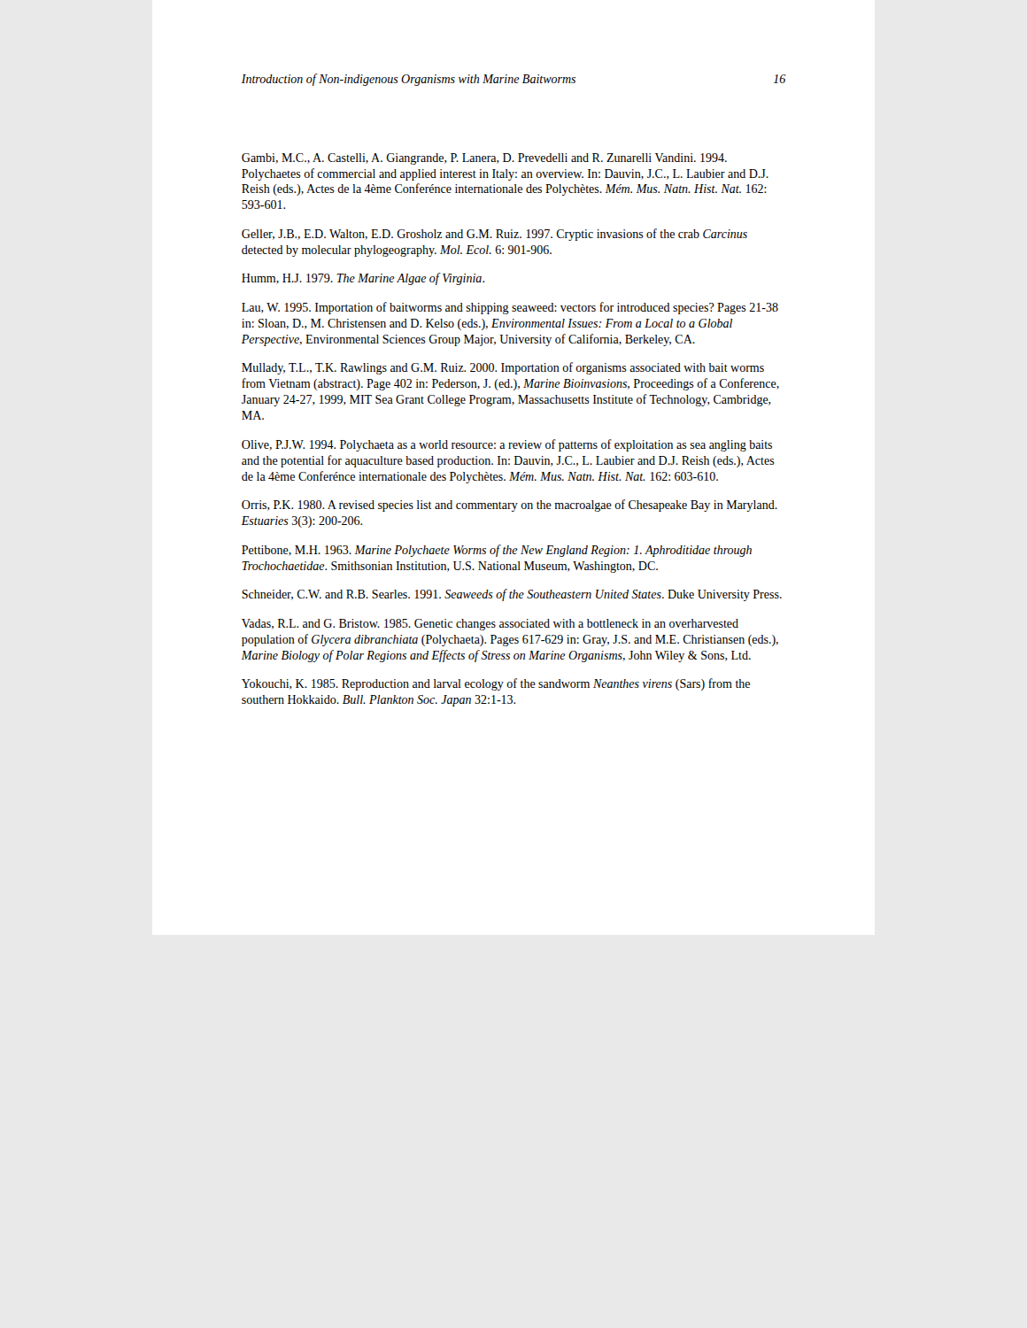Introduction of Non-indigenous Organisms with Marine Baitworms 16
Gambi, M.C., A. Castelli, A. Giangrande, P. Lanera, D. Prevedelli and R. Zunarelli Vandini. 1994. Polychaetes of commercial and applied interest in Italy: an overview. In: Dauvin, J.C., L. Laubier and D.J. Reish (eds.), Actes de la 4ème Conferénce internationale des Polychètes. Mém. Mus. Natn. Hist. Nat. 162: 593-601.
Geller, J.B., E.D. Walton, E.D. Grosholz and G.M. Ruiz. 1997. Cryptic invasions of the crab Carcinus detected by molecular phylogeography. Mol. Ecol. 6: 901-906.
Humm, H.J. 1979. The Marine Algae of Virginia.
Lau, W. 1995. Importation of baitworms and shipping seaweed: vectors for introduced species? Pages 21-38 in: Sloan, D., M. Christensen and D. Kelso (eds.), Environmental Issues: From a Local to a Global Perspective, Environmental Sciences Group Major, University of California, Berkeley, CA.
Mullady, T.L., T.K. Rawlings and G.M. Ruiz. 2000. Importation of organisms associated with bait worms from Vietnam (abstract). Page 402 in: Pederson, J. (ed.), Marine Bioinvasions, Proceedings of a Conference, January 24-27, 1999, MIT Sea Grant College Program, Massachusetts Institute of Technology, Cambridge, MA.
Olive, P.J.W. 1994. Polychaeta as a world resource: a review of patterns of exploitation as sea angling baits and the potential for aquaculture based production. In: Dauvin, J.C., L. Laubier and D.J. Reish (eds.), Actes de la 4ème Conferénce internationale des Polychètes. Mém. Mus. Natn. Hist. Nat. 162: 603-610.
Orris, P.K. 1980. A revised species list and commentary on the macroalgae of Chesapeake Bay in Maryland. Estuaries 3(3): 200-206.
Pettibone, M.H. 1963. Marine Polychaete Worms of the New England Region: 1. Aphroditidae through Trochochaetidae. Smithsonian Institution, U.S. National Museum, Washington, DC.
Schneider, C.W. and R.B. Searles. 1991. Seaweeds of the Southeastern United States. Duke University Press.
Vadas, R.L. and G. Bristow. 1985. Genetic changes associated with a bottleneck in an overharvested population of Glycera dibranchiata (Polychaeta). Pages 617-629 in: Gray, J.S. and M.E. Christiansen (eds.), Marine Biology of Polar Regions and Effects of Stress on Marine Organisms, John Wiley & Sons, Ltd.
Yokouchi, K. 1985. Reproduction and larval ecology of the sandworm Neanthes virens (Sars) from the southern Hokkaido. Bull. Plankton Soc. Japan 32:1-13.